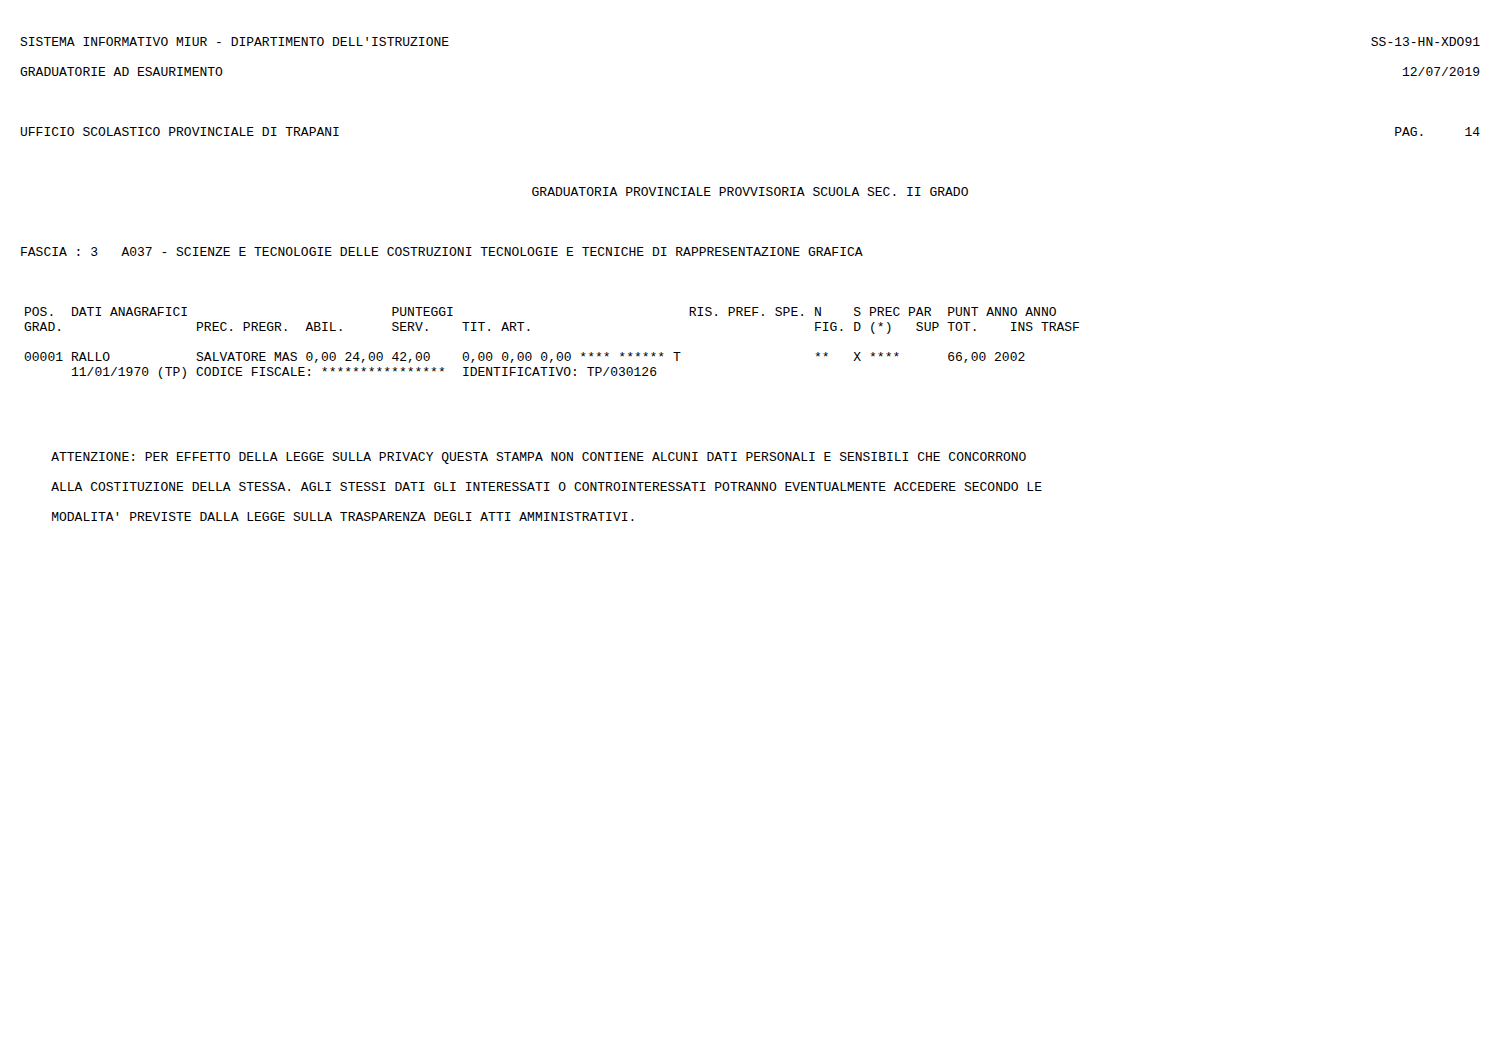SISTEMA INFORMATIVO MIUR - DIPARTIMENTO DELL'ISTRUZIONE SS-13-HN-XDO91
GRADUATORIE AD ESAURIMENTO 12/07/2019
UFFICIO SCOLASTICO PROVINCIALE DI TRAPANI PAG. 14
GRADUATORIA PROVINCIALE PROVVISORIA SCUOLA SEC. II GRADO
FASCIA : 3 A037 - SCIENZE E TECNOLOGIE DELLE COSTRUZIONI TECNOLOGIE E TECNICHE DI RAPPRESENTAZIONE GRAFICA
| POS. | DATI ANAGRAFICI | | PUNTEGGI | | RIS. PREF. | SPE. | N | S | PREC PAR | PUNT ANNO ANNO |
| GRAD. | | PREC. PREGR. | ABIL. | SERV. | TIT. | ART. | | | | FIG. | D | (*) SUP | TOT. INS TRASF |
| 00001 | RALLO | SALVATORE MAS | 0,00 24,00 | 42,00 | 0,00 | 0,00 | 0,00 **** ****** T | | | ** | X | **** | 66,00 2002 |
| | 11/01/1970 (TP) | CODICE FISCALE: **************** | IDENTIFICATIVO: TP/030126 | |
ATTENZIONE: PER EFFETTO DELLA LEGGE SULLA PRIVACY QUESTA STAMPA NON CONTIENE ALCUNI DATI PERSONALI E SENSIBILI CHE CONCORRONO ALLA COSTITUZIONE DELLA STESSA. AGLI STESSI DATI GLI INTERESSATI O CONTROINTERESSATI POTRANNO EVENTUALMENTE ACCEDERE SECONDO LE MODALITA' PREVISTE DALLA LEGGE SULLA TRASPARENZA DEGLI ATTI AMMINISTRATIVI.